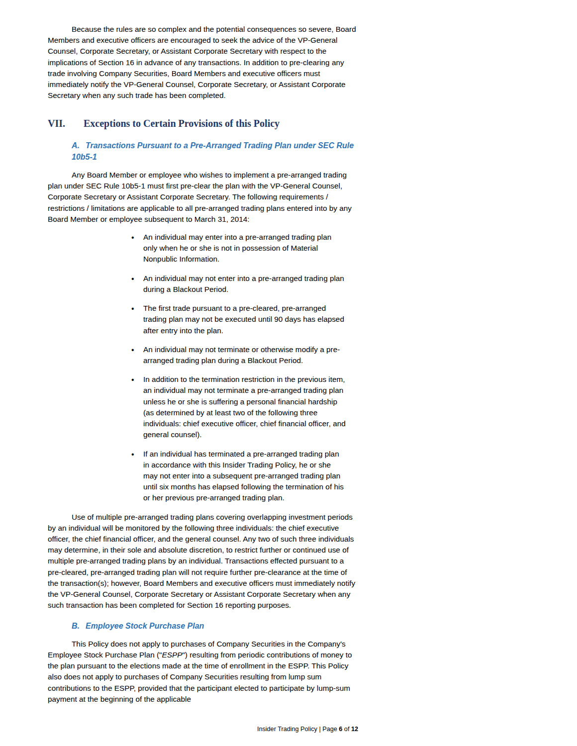Because the rules are so complex and the potential consequences so severe, Board Members and executive officers are encouraged to seek the advice of the VP-General Counsel, Corporate Secretary, or Assistant Corporate Secretary with respect to the implications of Section 16 in advance of any transactions. In addition to pre-clearing any trade involving Company Securities, Board Members and executive officers must immediately notify the VP-General Counsel, Corporate Secretary, or Assistant Corporate Secretary when any such trade has been completed.
VII. Exceptions to Certain Provisions of this Policy
A. Transactions Pursuant to a Pre-Arranged Trading Plan under SEC Rule 10b5-1
Any Board Member or employee who wishes to implement a pre-arranged trading plan under SEC Rule 10b5-1 must first pre-clear the plan with the VP-General Counsel, Corporate Secretary or Assistant Corporate Secretary. The following requirements / restrictions / limitations are applicable to all pre-arranged trading plans entered into by any Board Member or employee subsequent to March 31, 2014:
An individual may enter into a pre-arranged trading plan only when he or she is not in possession of Material Nonpublic Information.
An individual may not enter into a pre-arranged trading plan during a Blackout Period.
The first trade pursuant to a pre-cleared, pre-arranged trading plan may not be executed until 90 days has elapsed after entry into the plan.
An individual may not terminate or otherwise modify a pre-arranged trading plan during a Blackout Period.
In addition to the termination restriction in the previous item, an individual may not terminate a pre-arranged trading plan unless he or she is suffering a personal financial hardship (as determined by at least two of the following three individuals: chief executive officer, chief financial officer, and general counsel).
If an individual has terminated a pre-arranged trading plan in accordance with this Insider Trading Policy, he or she may not enter into a subsequent pre-arranged trading plan until six months has elapsed following the termination of his or her previous pre-arranged trading plan.
Use of multiple pre-arranged trading plans covering overlapping investment periods by an individual will be monitored by the following three individuals: the chief executive officer, the chief financial officer, and the general counsel. Any two of such three individuals may determine, in their sole and absolute discretion, to restrict further or continued use of multiple pre-arranged trading plans by an individual. Transactions effected pursuant to a pre-cleared, pre-arranged trading plan will not require further pre-clearance at the time of the transaction(s); however, Board Members and executive officers must immediately notify the VP-General Counsel, Corporate Secretary or Assistant Corporate Secretary when any such transaction has been completed for Section 16 reporting purposes.
B. Employee Stock Purchase Plan
This Policy does not apply to purchases of Company Securities in the Company's Employee Stock Purchase Plan ("ESPP") resulting from periodic contributions of money to the plan pursuant to the elections made at the time of enrollment in the ESPP. This Policy also does not apply to purchases of Company Securities resulting from lump sum contributions to the ESPP, provided that the participant elected to participate by lump-sum payment at the beginning of the applicable
Insider Trading Policy | Page 6 of 12